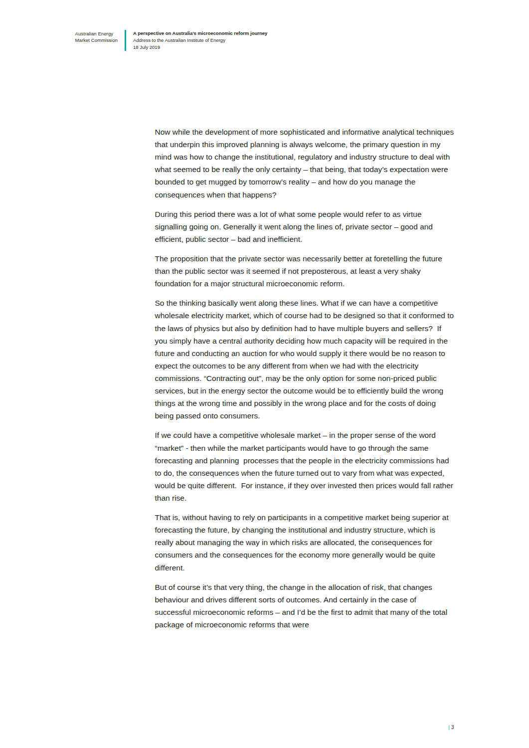Australian Energy
Market Commission
A perspective on Australia’s microeconomic reform journey
Address to the Australian Institute of Energy
18 July 2019
Now while the development of more sophisticated and informative analytical techniques that underpin this improved planning is always welcome, the primary question in my mind was how to change the institutional, regulatory and industry structure to deal with what seemed to be really the only certainty – that being, that today’s expectation were bounded to get mugged by tomorrow’s reality – and how do you manage the consequences when that happens?
During this period there was a lot of what some people would refer to as virtue signalling going on. Generally it went along the lines of, private sector – good and efficient, public sector – bad and inefficient.
The proposition that the private sector was necessarily better at foretelling the future than the public sector was it seemed if not preposterous, at least a very shaky foundation for a major structural microeconomic reform.
So the thinking basically went along these lines. What if we can have a competitive wholesale electricity market, which of course had to be designed so that it conformed to the laws of physics but also by definition had to have multiple buyers and sellers? If you simply have a central authority deciding how much capacity will be required in the future and conducting an auction for who would supply it there would be no reason to expect the outcomes to be any different from when we had with the electricity commissions. “Contracting out”, may be the only option for some non-priced public services, but in the energy sector the outcome would be to efficiently build the wrong things at the wrong time and possibly in the wrong place and for the costs of doing being passed onto consumers.
If we could have a competitive wholesale market – in the proper sense of the word “market” - then while the market participants would have to go through the same forecasting and planning processes that the people in the electricity commissions had to do, the consequences when the future turned out to vary from what was expected, would be quite different. For instance, if they over invested then prices would fall rather than rise.
That is, without having to rely on participants in a competitive market being superior at forecasting the future, by changing the institutional and industry structure, which is really about managing the way in which risks are allocated, the consequences for consumers and the consequences for the economy more generally would be quite different.
But of course it’s that very thing, the change in the allocation of risk, that changes behaviour and drives different sorts of outcomes. And certainly in the case of successful microeconomic reforms – and I’d be the first to admit that many of the total package of microeconomic reforms that were
|3